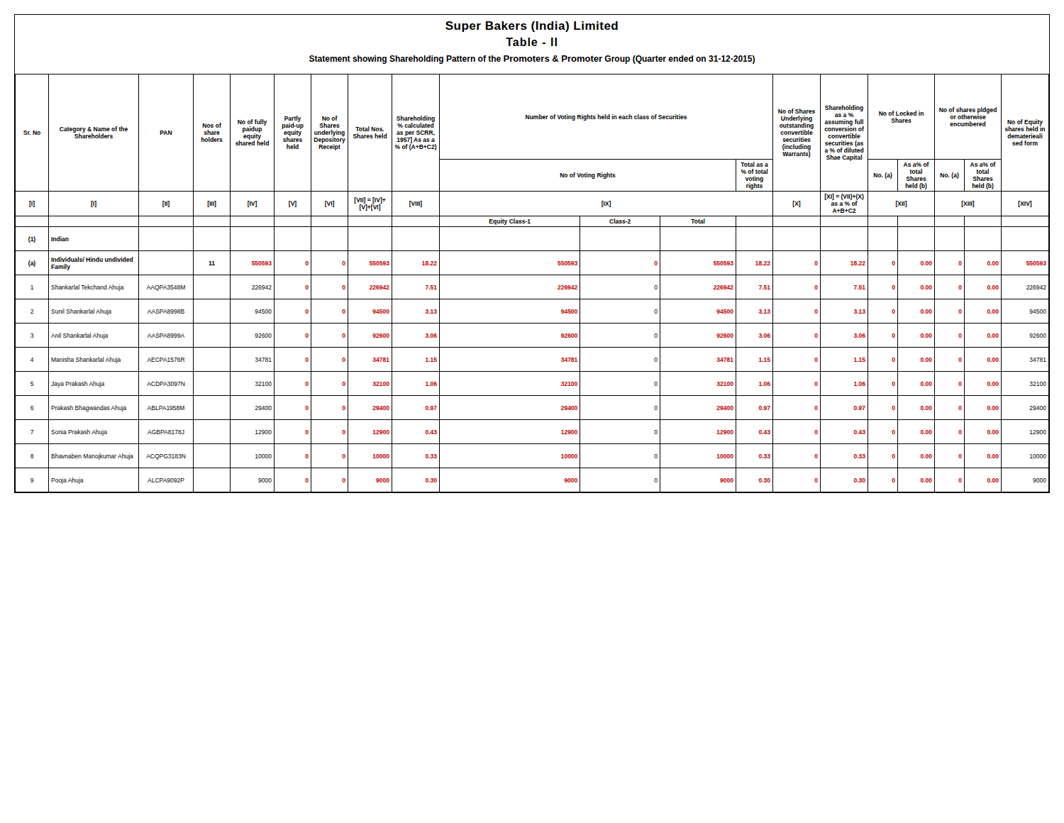Super Bakers (India) Limited
Table - II
Statement showing Shareholding Pattern of the Promoters & Promoter Group (Quarter ended on 31-12-2015)
| Sr. No | Category & Name of the Shareholders | PAN | Nos of share holders | No of fully paidup equity shared held | Partly paid-up equity shares held | No of Shares underlying Depository Receipt | Total Nos. Shares held | Shareholding % calculated as per SCRR, 1957] As as a % of (A+B+C2) | Number of Voting Rights held in each class of Securities | No of Shares Underlying outstanding convertible securities (including Warrants) | Shareholding as a % assuming full conversion of convertible securities (as a % of diluted Shae Capital | No of Locked in Shares | No of shares pldged or otherwise encumbered | No of Equity shares held in dematerieali sed form |
| --- | --- | --- | --- | --- | --- | --- | --- | --- | --- | --- | --- | --- | --- | --- |
| No of Voting Rights | Total as a % of total voting rights | No. (a) | As a% of total Shares held (b) | No. (a) | As a% of total Shares held (b) |
| [I] | [I] | [II] | [III] | [IV] | [V] | [VI] | [VII] = [IV]+[V]+[VI] | [VIII] | [IX] | [X] | [XI] = (VII)+(X) as a % of A+B+C2 | [XII] | [XIII] | [XIV] |
| | | | | | | | | | Equity Class-1 | Class-2 | Total | | | | | | | | |
| (1) | Indian | | | | | | | | | | | | | | | | | | |
| (a) | Individuals/ Hindu undivided Family | | 11 | 550593 | 0 | 0 | 550593 | 18.22 | 550593 | 0 | 550593 | 18.22 | 0 | 18.22 | 0 | 0.00 | 0 | 0.00 | 550593 |
| 1 | Shankarlal Tekchand Ahuja | AAQPA3548M | | 226942 | 0 | 0 | 226942 | 7.51 | 226942 | 0 | 226942 | 7.51 | 0 | 7.51 | 0 | 0.00 | 0 | 0.00 | 226942 |
| 2 | Sunil Shankarlal Ahuja | AASPA8998B | | 94500 | 0 | 0 | 94500 | 3.13 | 94500 | 0 | 94500 | 3.13 | 0 | 3.13 | 0 | 0.00 | 0 | 0.00 | 94500 |
| 3 | Anil Shankarlal Ahuja | AASPA8999A | | 92600 | 0 | 0 | 92600 | 3.06 | 92600 | 0 | 92600 | 3.06 | 0 | 3.06 | 0 | 0.00 | 0 | 0.00 | 92600 |
| 4 | Manisha Shankarlal Ahuja | AECPA1576R | | 34781 | 0 | 0 | 34781 | 1.15 | 34781 | 0 | 34781 | 1.15 | 0 | 1.15 | 0 | 0.00 | 0 | 0.00 | 34781 |
| 5 | Jaya Prakash Ahuja | ACDPA3097N | | 32100 | 0 | 0 | 32100 | 1.06 | 32100 | 0 | 32100 | 1.06 | 0 | 1.06 | 0 | 0.00 | 0 | 0.00 | 32100 |
| 6 | Prakash Bhagwandas Ahuja | ABLPA1958M | | 29400 | 0 | 0 | 29400 | 0.97 | 29400 | 0 | 29400 | 0.97 | 0 | 0.97 | 0 | 0.00 | 0 | 0.00 | 29400 |
| 7 | Sonia Prakash Ahuja | AGBPA8178J | | 12900 | 0 | 0 | 12900 | 0.43 | 12900 | 0 | 12900 | 0.43 | 0 | 0.43 | 0 | 0.00 | 0 | 0.00 | 12900 |
| 8 | Bhavnaben Manojkumar Ahuja | ACQPG3183N | | 10000 | 0 | 0 | 10000 | 0.33 | 10000 | 0 | 10000 | 0.33 | 0 | 0.33 | 0 | 0.00 | 0 | 0.00 | 10000 |
| 9 | Pooja Ahuja | ALCPA9092P | | 9000 | 0 | 0 | 9000 | 0.30 | 9000 | 0 | 9000 | 0.30 | 0 | 0.30 | 0 | 0.00 | 0 | 0.00 | 9000 |